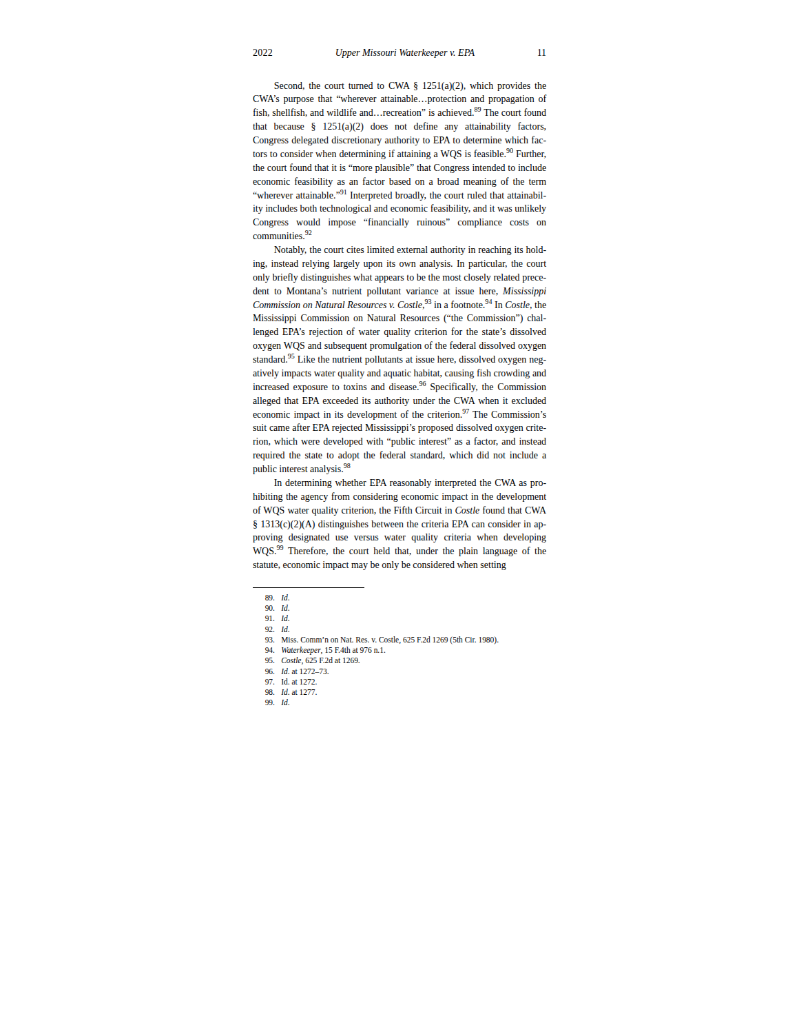2022 Upper Missouri Waterkeeper v. EPA 11
Second, the court turned to CWA § 1251(a)(2), which provides the CWA’s purpose that “wherever attainable…protection and propagation of fish, shellfish, and wildlife and…recreation” is achieved.89 The court found that because § 1251(a)(2) does not define any attainability factors, Congress delegated discretionary authority to EPA to determine which factors to consider when determining if attaining a WQS is feasible.90 Further, the court found that it is “more plausible” that Congress intended to include economic feasibility as an factor based on a broad meaning of the term “wherever attainable.”91 Interpreted broadly, the court ruled that attainability includes both technological and economic feasibility, and it was unlikely Congress would impose “financially ruinous” compliance costs on communities.92
Notably, the court cites limited external authority in reaching its holding, instead relying largely upon its own analysis. In particular, the court only briefly distinguishes what appears to be the most closely related precedent to Montana’s nutrient pollutant variance at issue here, Mississippi Commission on Natural Resources v. Costle,93 in a footnote.94 In Costle, the Mississippi Commission on Natural Resources (“the Commission”) challenged EPA’s rejection of water quality criterion for the state’s dissolved oxygen WQS and subsequent promulgation of the federal dissolved oxygen standard.95 Like the nutrient pollutants at issue here, dissolved oxygen negatively impacts water quality and aquatic habitat, causing fish crowding and increased exposure to toxins and disease.96 Specifically, the Commission alleged that EPA exceeded its authority under the CWA when it excluded economic impact in its development of the criterion.97 The Commission’s suit came after EPA rejected Mississippi’s proposed dissolved oxygen criterion, which were developed with “public interest” as a factor, and instead required the state to adopt the federal standard, which did not include a public interest analysis.98
In determining whether EPA reasonably interpreted the CWA as prohibiting the agency from considering economic impact in the development of WQS water quality criterion, the Fifth Circuit in Costle found that CWA § 1313(c)(2)(A) distinguishes between the criteria EPA can consider in approving designated use versus water quality criteria when developing WQS.99 Therefore, the court held that, under the plain language of the statute, economic impact may be only be considered when setting
89. Id.
90. Id.
91. Id.
92. Id.
93. Miss. Comm’n on Nat. Res. v. Costle, 625 F.2d 1269 (5th Cir. 1980).
94. Waterkeeper, 15 F.4th at 976 n.1.
95. Costle, 625 F.2d at 1269.
96. Id. at 1272–73.
97. Id. at 1272.
98. Id. at 1277.
99. Id.